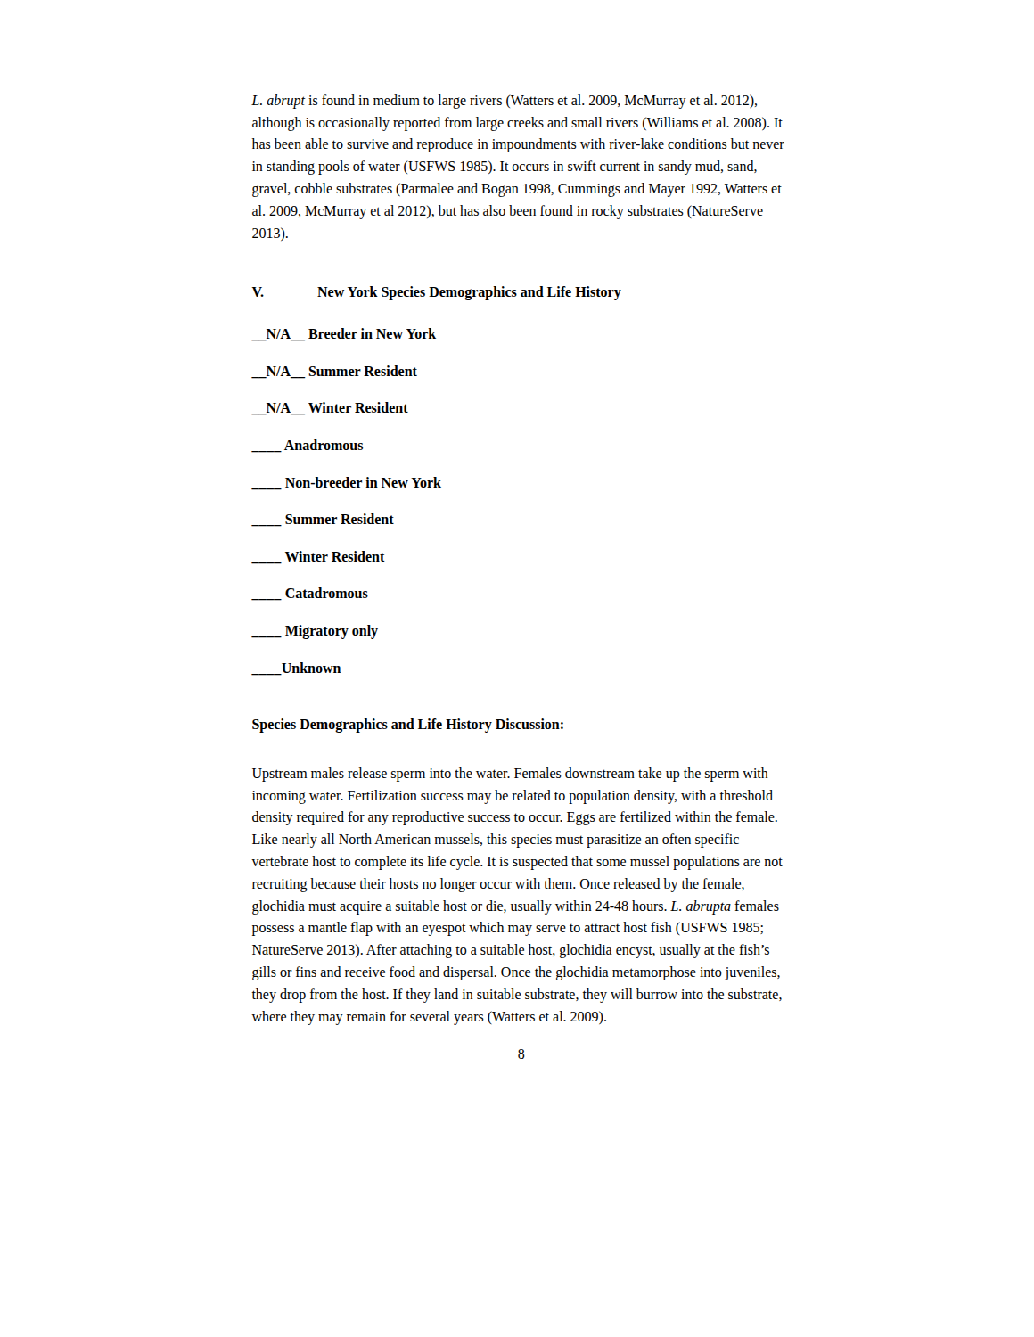L. abrupt is found in medium to large rivers (Watters et al. 2009, McMurray et al. 2012), although is occasionally reported from large creeks and small rivers (Williams et al. 2008). It has been able to survive and reproduce in impoundments with river-lake conditions but never in standing pools of water (USFWS 1985). It occurs in swift current in sandy mud, sand, gravel, cobble substrates (Parmalee and Bogan 1998, Cummings and Mayer 1992, Watters et al. 2009, McMurray et al 2012), but has also been found in rocky substrates (NatureServe 2013).
V. New York Species Demographics and Life History
__N/A__ Breeder in New York
__N/A__ Summer Resident
__N/A__ Winter Resident
____ Anadromous
____ Non-breeder in New York
____ Summer Resident
____ Winter Resident
____ Catadromous
____ Migratory only
____Unknown
Species Demographics and Life History Discussion:
Upstream males release sperm into the water. Females downstream take up the sperm with incoming water. Fertilization success may be related to population density, with a threshold density required for any reproductive success to occur. Eggs are fertilized within the female. Like nearly all North American mussels, this species must parasitize an often specific vertebrate host to complete its life cycle. It is suspected that some mussel populations are not recruiting because their hosts no longer occur with them. Once released by the female, glochidia must acquire a suitable host or die, usually within 24-48 hours. L. abrupta females possess a mantle flap with an eyespot which may serve to attract host fish (USFWS 1985; NatureServe 2013). After attaching to a suitable host, glochidia encyst, usually at the fish’s gills or fins and receive food and dispersal. Once the glochidia metamorphose into juveniles, they drop from the host. If they land in suitable substrate, they will burrow into the substrate, where they may remain for several years (Watters et al. 2009).
8